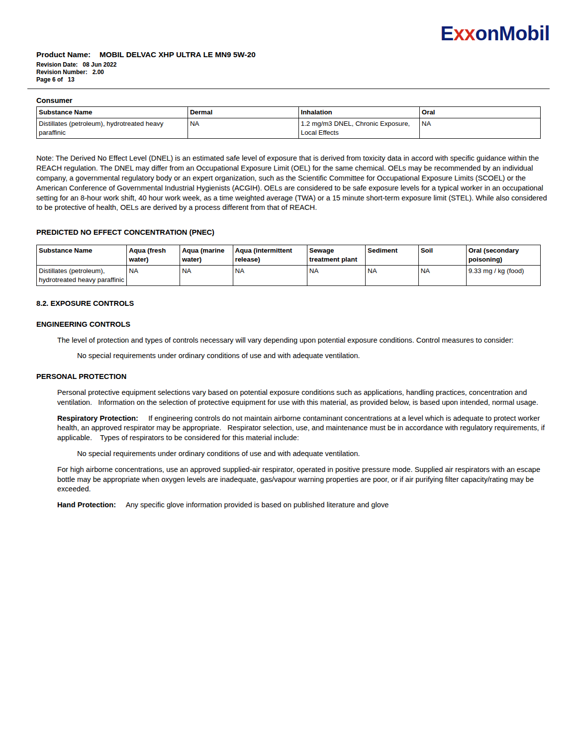ExxonMobil
Product Name: MOBIL DELVAC XHP ULTRA LE MN9 5W-20
Revision Date: 08 Jun 2022
Revision Number: 2.00
Page 6 of 13
Consumer
| Substance Name | Dermal | Inhalation | Oral |
| --- | --- | --- | --- |
| Distillates (petroleum), hydrotreated heavy paraffinic | NA | 1.2 mg/m3 DNEL, Chronic Exposure, Local Effects | NA |
Note: The Derived No Effect Level (DNEL) is an estimated safe level of exposure that is derived from toxicity data in accord with specific guidance within the REACH regulation. The DNEL may differ from an Occupational Exposure Limit (OEL) for the same chemical. OELs may be recommended by an individual company, a governmental regulatory body or an expert organization, such as the Scientific Committee for Occupational Exposure Limits (SCOEL) or the American Conference of Governmental Industrial Hygienists (ACGIH). OELs are considered to be safe exposure levels for a typical worker in an occupational setting for an 8-hour work shift, 40 hour work week, as a time weighted average (TWA) or a 15 minute short-term exposure limit (STEL). While also considered to be protective of health, OELs are derived by a process different from that of REACH.
PREDICTED NO EFFECT CONCENTRATION (PNEC)
| Substance Name | Aqua (fresh water) | Aqua (marine water) | Aqua (intermittent release) | Sewage treatment plant | Sediment | Soil | Oral (secondary poisoning) |
| --- | --- | --- | --- | --- | --- | --- | --- |
| Distillates (petroleum), hydrotreated heavy paraffinic | NA | NA | NA | NA | NA | NA | 9.33 mg / kg (food) |
8.2. EXPOSURE CONTROLS
ENGINEERING CONTROLS
The level of protection and types of controls necessary will vary depending upon potential exposure conditions. Control measures to consider:
No special requirements under ordinary conditions of use and with adequate ventilation.
PERSONAL PROTECTION
Personal protective equipment selections vary based on potential exposure conditions such as applications, handling practices, concentration and ventilation. Information on the selection of protective equipment for use with this material, as provided below, is based upon intended, normal usage.
Respiratory Protection: If engineering controls do not maintain airborne contaminant concentrations at a level which is adequate to protect worker health, an approved respirator may be appropriate. Respirator selection, use, and maintenance must be in accordance with regulatory requirements, if applicable. Types of respirators to be considered for this material include:
No special requirements under ordinary conditions of use and with adequate ventilation.
For high airborne concentrations, use an approved supplied-air respirator, operated in positive pressure mode. Supplied air respirators with an escape bottle may be appropriate when oxygen levels are inadequate, gas/vapour warning properties are poor, or if air purifying filter capacity/rating may be exceeded.
Hand Protection: Any specific glove information provided is based on published literature and glove